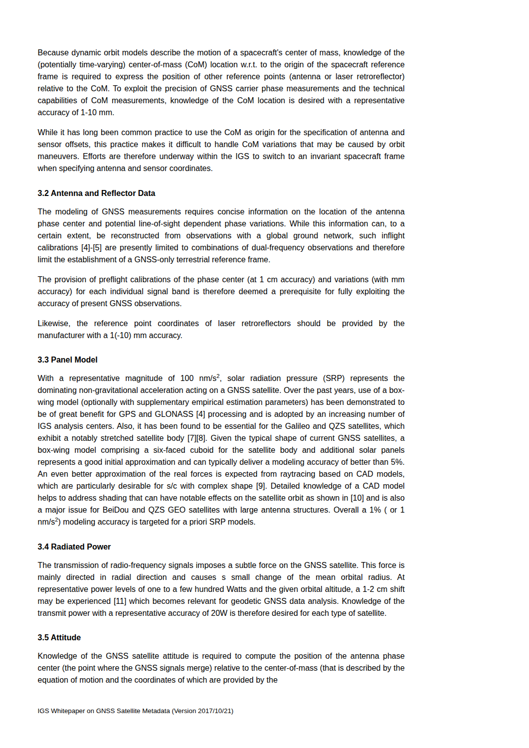Because dynamic orbit models describe the motion of a spacecraft's center of mass, knowledge of the (potentially time-varying) center-of-mass (CoM) location w.r.t. to the origin of the spacecraft reference frame is required to express the position of other reference points (antenna or laser retroreflector) relative to the CoM. To exploit the precision of GNSS carrier phase measurements and the technical capabilities of CoM measurements, knowledge of the CoM location is desired with a representative accuracy of 1-10 mm.
While it has long been common practice to use the CoM as origin for the specification of antenna and sensor offsets, this practice makes it difficult to handle CoM variations that may be caused by orbit maneuvers. Efforts are therefore underway within the IGS to switch to an invariant spacecraft frame when specifying antenna and sensor coordinates.
3.2 Antenna and Reflector Data
The modeling of GNSS measurements requires concise information on the location of the antenna phase center and potential line-of-sight dependent phase variations. While this information can, to a certain extent, be reconstructed from observations with a global ground network, such inflight calibrations [4]-[5] are presently limited to combinations of dual-frequency observations and therefore limit the establishment of a GNSS-only terrestrial reference frame.
The provision of preflight calibrations of the phase center (at 1 cm accuracy) and variations (with mm accuracy) for each individual signal band is therefore deemed a prerequisite for fully exploiting the accuracy of present GNSS observations.
Likewise, the reference point coordinates of laser retroreflectors should be provided by the manufacturer with a 1(-10) mm accuracy.
3.3 Panel Model
With a representative magnitude of 100 nm/s2, solar radiation pressure (SRP) represents the dominating non-gravitational acceleration acting on a GNSS satellite. Over the past years, use of a box-wing model (optionally with supplementary empirical estimation parameters) has been demonstrated to be of great benefit for GPS and GLONASS [4] processing and is adopted by an increasing number of IGS analysis centers. Also, it has been found to be essential for the Galileo and QZS satellites, which exhibit a notably stretched satellite body [7][8]. Given the typical shape of current GNSS satellites, a box-wing model comprising a six-faced cuboid for the satellite body and additional solar panels represents a good initial approximation and can typically deliver a modeling accuracy of better than 5%. An even better approximation of the real forces is expected from raytracing based on CAD models, which are particularly desirable for s/c with complex shape [9]. Detailed knowledge of a CAD model helps to address shading that can have notable effects on the satellite orbit as shown in [10] and is also a major issue for BeiDou and QZS GEO satellites with large antenna structures. Overall a 1% ( or 1 nm/s2) modeling accuracy is targeted for a priori SRP models.
3.4 Radiated Power
The transmission of radio-frequency signals imposes a subtle force on the GNSS satellite. This force is mainly directed in radial direction and causes s small change of the mean orbital radius. At representative power levels of one to a few hundred Watts and the given orbital altitude, a 1-2 cm shift may be experienced [11] which becomes relevant for geodetic GNSS data analysis. Knowledge of the transmit power with a representative accuracy of 20W is therefore desired for each type of satellite.
3.5 Attitude
Knowledge of the GNSS satellite attitude is required to compute the position of the antenna phase center (the point where the GNSS signals merge) relative to the center-of-mass (that is described by the equation of motion and the coordinates of which are provided by the
IGS Whitepaper on GNSS Satellite Metadata (Version 2017/10/21)